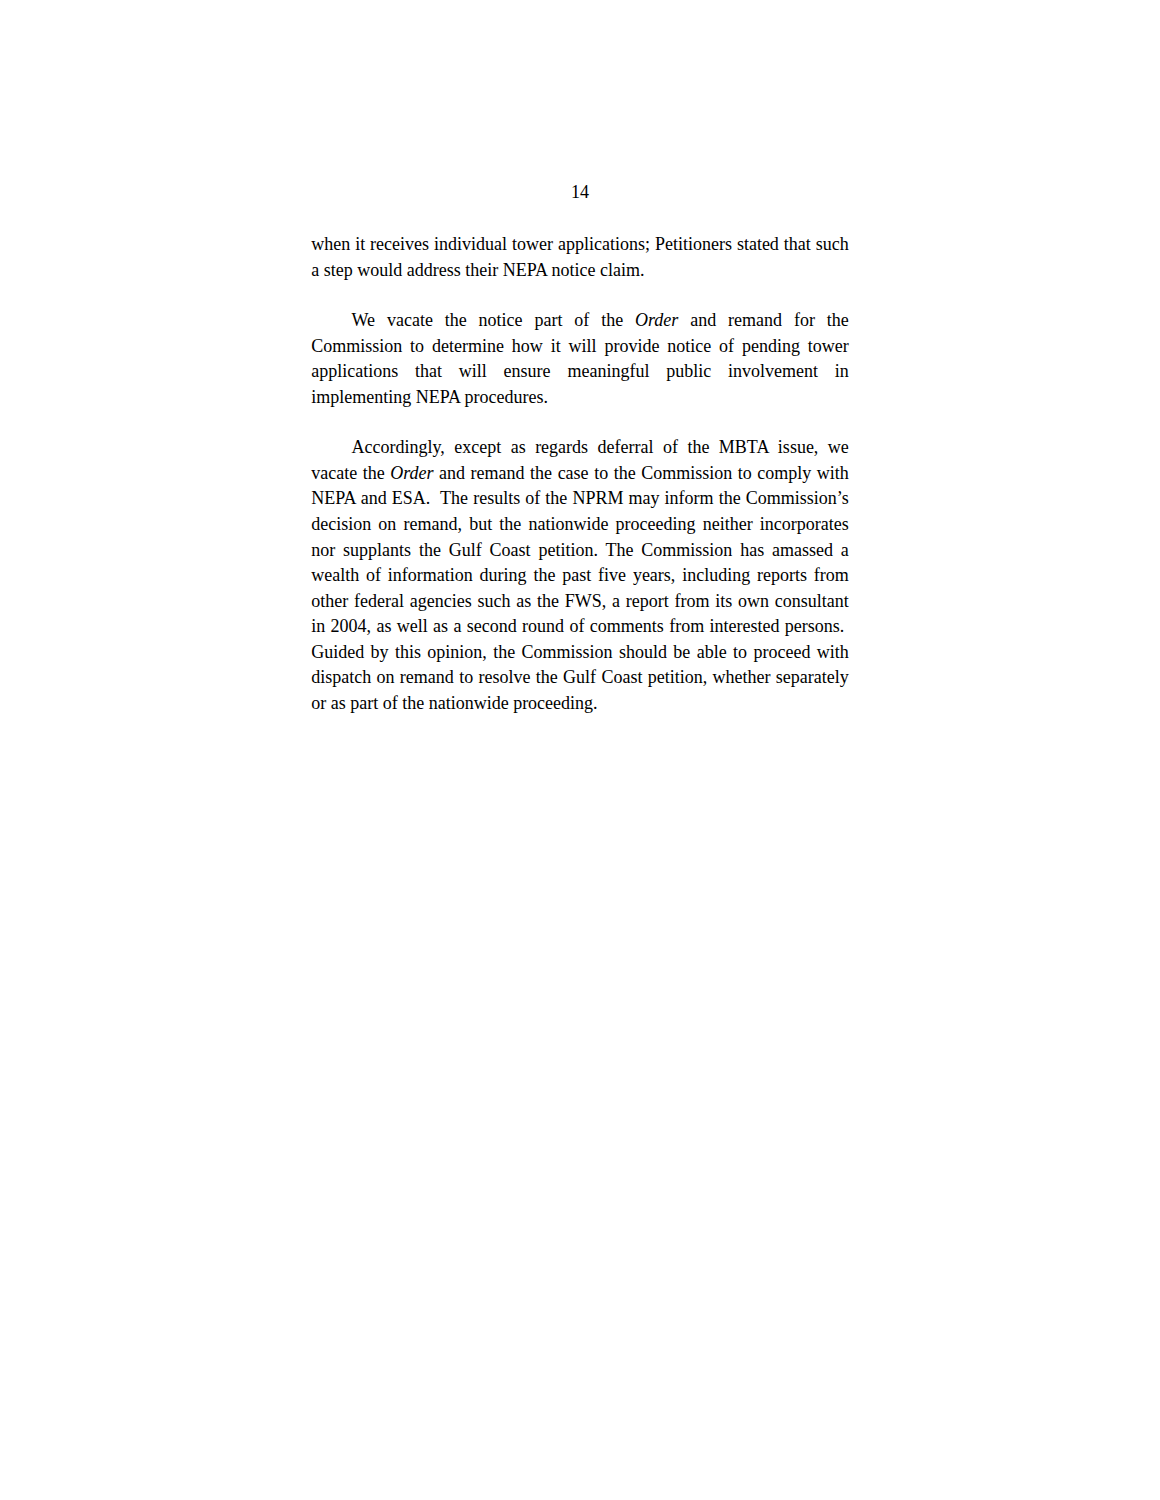14
when it receives individual tower applications; Petitioners stated that such a step would address their NEPA notice claim.
We vacate the notice part of the Order and remand for the Commission to determine how it will provide notice of pending tower applications that will ensure meaningful public involvement in implementing NEPA procedures.
Accordingly, except as regards deferral of the MBTA issue, we vacate the Order and remand the case to the Commission to comply with NEPA and ESA. The results of the NPRM may inform the Commission’s decision on remand, but the nationwide proceeding neither incorporates nor supplants the Gulf Coast petition. The Commission has amassed a wealth of information during the past five years, including reports from other federal agencies such as the FWS, a report from its own consultant in 2004, as well as a second round of comments from interested persons. Guided by this opinion, the Commission should be able to proceed with dispatch on remand to resolve the Gulf Coast petition, whether separately or as part of the nationwide proceeding.